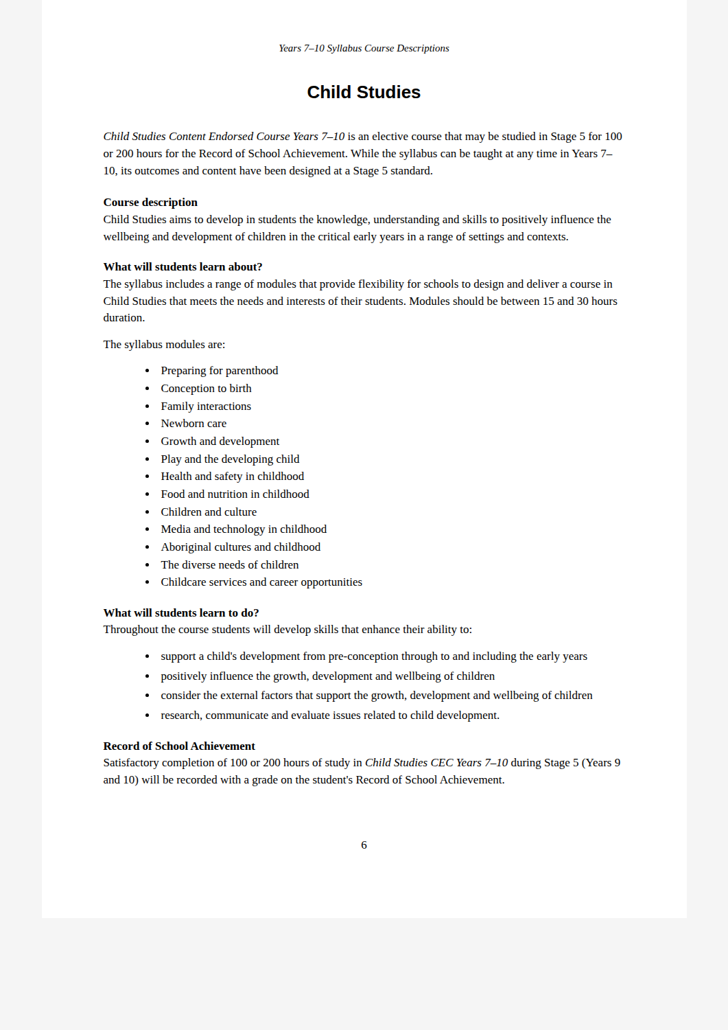Years 7–10 Syllabus Course Descriptions
Child Studies
Child Studies Content Endorsed Course Years 7–10 is an elective course that may be studied in Stage 5 for 100 or 200 hours for the Record of School Achievement. While the syllabus can be taught at any time in Years 7–10, its outcomes and content have been designed at a Stage 5 standard.
Course description
Child Studies aims to develop in students the knowledge, understanding and skills to positively influence the wellbeing and development of children in the critical early years in a range of settings and contexts.
What will students learn about?
The syllabus includes a range of modules that provide flexibility for schools to design and deliver a course in Child Studies that meets the needs and interests of their students. Modules should be between 15 and 30 hours duration.
The syllabus modules are:
Preparing for parenthood
Conception to birth
Family interactions
Newborn care
Growth and development
Play and the developing child
Health and safety in childhood
Food and nutrition in childhood
Children and culture
Media and technology in childhood
Aboriginal cultures and childhood
The diverse needs of children
Childcare services and career opportunities
What will students learn to do?
Throughout the course students will develop skills that enhance their ability to:
support a child's development from pre-conception through to and including the early years
positively influence the growth, development and wellbeing of children
consider the external factors that support the growth, development and wellbeing of children
research, communicate and evaluate issues related to child development.
Record of School Achievement
Satisfactory completion of 100 or 200 hours of study in Child Studies CEC Years 7–10 during Stage 5 (Years 9 and 10) will be recorded with a grade on the student's Record of School Achievement.
6